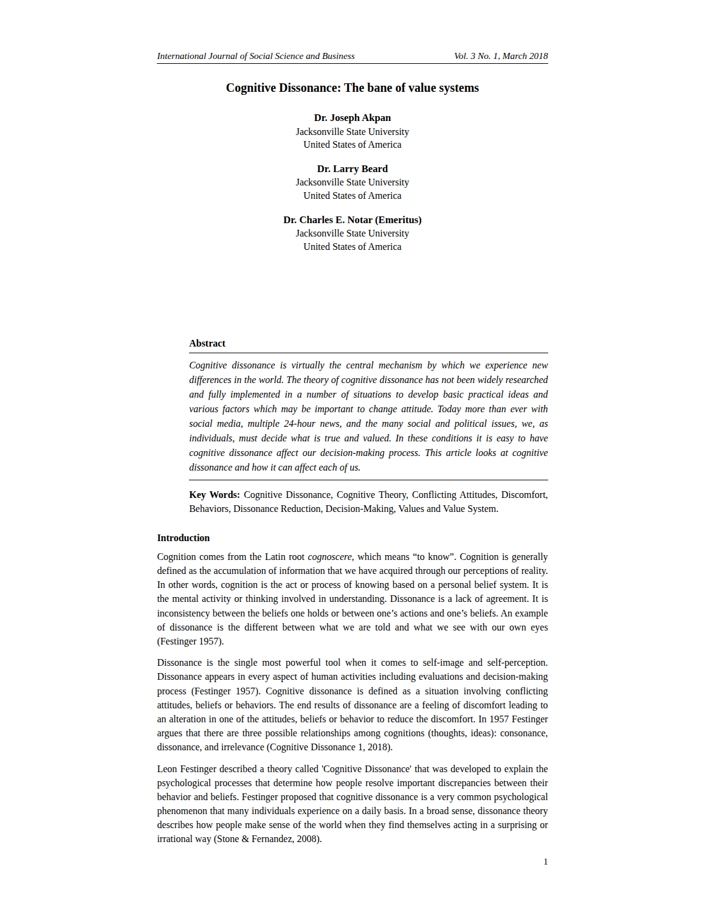International Journal of Social Science and Business Vol. 3 No. 1, March 2018
Cognitive Dissonance: The bane of value systems
Dr. Joseph Akpan
Jacksonville State University
United States of America
Dr. Larry Beard
Jacksonville State University
United States of America
Dr. Charles E. Notar (Emeritus)
Jacksonville State University
United States of America
Abstract
Cognitive dissonance is virtually the central mechanism by which we experience new differences in the world. The theory of cognitive dissonance has not been widely researched and fully implemented in a number of situations to develop basic practical ideas and various factors which may be important to change attitude. Today more than ever with social media, multiple 24-hour news, and the many social and political issues, we, as individuals, must decide what is true and valued. In these conditions it is easy to have cognitive dissonance affect our decision-making process. This article looks at cognitive dissonance and how it can affect each of us.
Key Words: Cognitive Dissonance, Cognitive Theory, Conflicting Attitudes, Discomfort, Behaviors, Dissonance Reduction, Decision-Making, Values and Value System.
Introduction
Cognition comes from the Latin root cognoscere, which means “to know”. Cognition is generally defined as the accumulation of information that we have acquired through our perceptions of reality. In other words, cognition is the act or process of knowing based on a personal belief system. It is the mental activity or thinking involved in understanding. Dissonance is a lack of agreement. It is inconsistency between the beliefs one holds or between one’s actions and one’s beliefs. An example of dissonance is the different between what we are told and what we see with our own eyes (Festinger 1957).
Dissonance is the single most powerful tool when it comes to self-image and self-perception. Dissonance appears in every aspect of human activities including evaluations and decision-making process (Festinger 1957). Cognitive dissonance is defined as a situation involving conflicting attitudes, beliefs or behaviors. The end results of dissonance are a feeling of discomfort leading to an alteration in one of the attitudes, beliefs or behavior to reduce the discomfort. In 1957 Festinger argues that there are three possible relationships among cognitions (thoughts, ideas): consonance, dissonance, and irrelevance (Cognitive Dissonance 1, 2018).
Leon Festinger described a theory called 'Cognitive Dissonance' that was developed to explain the psychological processes that determine how people resolve important discrepancies between their behavior and beliefs. Festinger proposed that cognitive dissonance is a very common psychological phenomenon that many individuals experience on a daily basis. In a broad sense, dissonance theory describes how people make sense of the world when they find themselves acting in a surprising or irrational way (Stone & Fernandez, 2008).
1